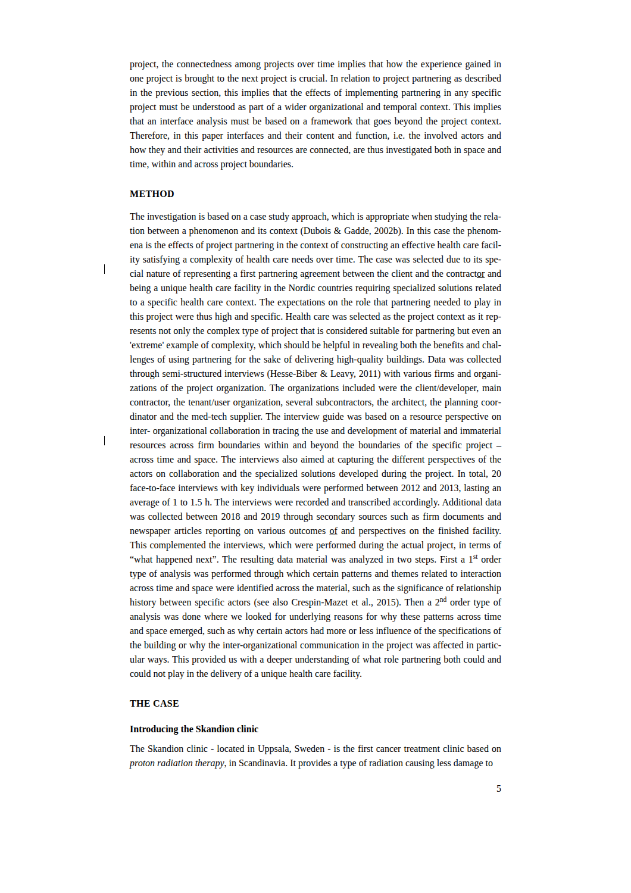project, the connectedness among projects over time implies that how the experience gained in one project is brought to the next project is crucial. In relation to project partnering as described in the previous section, this implies that the effects of implementing partnering in any specific project must be understood as part of a wider organizational and temporal context. This implies that an interface analysis must be based on a framework that goes beyond the project context. Therefore, in this paper interfaces and their content and function, i.e. the involved actors and how they and their activities and resources are connected, are thus investigated both in space and time, within and across project boundaries.
METHOD
The investigation is based on a case study approach, which is appropriate when studying the relation between a phenomenon and its context (Dubois & Gadde, 2002b). In this case the phenomena is the effects of project partnering in the context of constructing an effective health care facility satisfying a complexity of health care needs over time. The case was selected due to its special nature of representing a first partnering agreement between the client and the contractor and being a unique health care facility in the Nordic countries requiring specialized solutions related to a specific health care context. The expectations on the role that partnering needed to play in this project were thus high and specific. Health care was selected as the project context as it represents not only the complex type of project that is considered suitable for partnering but even an 'extreme' example of complexity, which should be helpful in revealing both the benefits and challenges of using partnering for the sake of delivering high-quality buildings. Data was collected through semi-structured interviews (Hesse-Biber & Leavy, 2011) with various firms and organizations of the project organization. The organizations included were the client/developer, main contractor, the tenant/user organization, several subcontractors, the architect, the planning coordinator and the med-tech supplier. The interview guide was based on a resource perspective on inter- organizational collaboration in tracing the use and development of material and immaterial resources across firm boundaries within and beyond the boundaries of the specific project – across time and space. The interviews also aimed at capturing the different perspectives of the actors on collaboration and the specialized solutions developed during the project. In total, 20 face-to-face interviews with key individuals were performed between 2012 and 2013, lasting an average of 1 to 1.5 h. The interviews were recorded and transcribed accordingly. Additional data was collected between 2018 and 2019 through secondary sources such as firm documents and newspaper articles reporting on various outcomes of and perspectives on the finished facility. This complemented the interviews, which were performed during the actual project, in terms of “what happened next”. The resulting data material was analyzed in two steps. First a 1st order type of analysis was performed through which certain patterns and themes related to interaction across time and space were identified across the material, such as the significance of relationship history between specific actors (see also Crespin-Mazet et al., 2015). Then a 2nd order type of analysis was done where we looked for underlying reasons for why these patterns across time and space emerged, such as why certain actors had more or less influence of the specifications of the building or why the inter-organizational communication in the project was affected in particular ways. This provided us with a deeper understanding of what role partnering both could and could not play in the delivery of a unique health care facility.
THE CASE
Introducing the Skandion clinic
The Skandion clinic - located in Uppsala, Sweden - is the first cancer treatment clinic based on proton radiation therapy, in Scandinavia. It provides a type of radiation causing less damage to
5